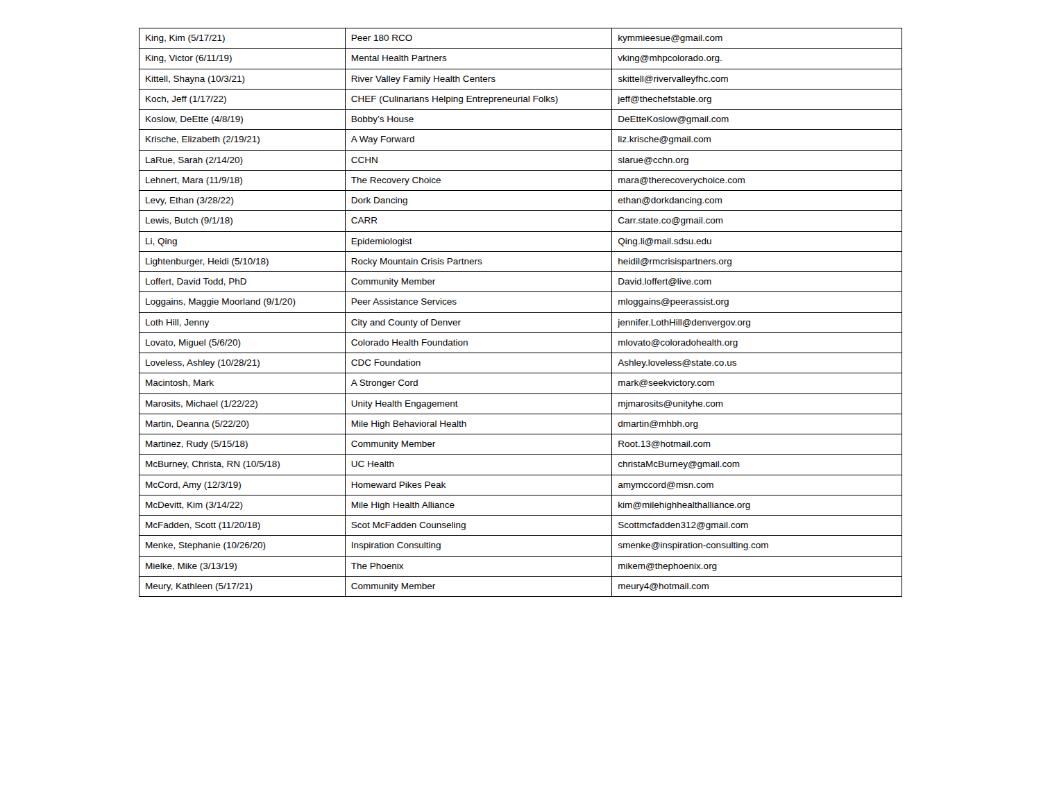| King, Kim (5/17/21) | Peer 180 RCO | kymmieesue@gmail.com |
| King, Victor (6/11/19) | Mental Health Partners | vking@mhpcolorado.org. |
| Kittell, Shayna (10/3/21) | River Valley Family Health Centers | skittell@rivervalleyfhc.com |
| Koch, Jeff (1/17/22) | CHEF (Culinarians Helping Entrepreneurial Folks) | jeff@thechefstable.org |
| Koslow, DeEtte (4/8/19) | Bobby’s House | DeEtteKoslow@gmail.com |
| Krische, Elizabeth (2/19/21) | A Way Forward | liz.krische@gmail.com |
| LaRue, Sarah (2/14/20) | CCHN | slarue@cchn.org |
| Lehnert, Mara (11/9/18) | The Recovery Choice | mara@therecoverychoice.com |
| Levy, Ethan (3/28/22) | Dork Dancing | ethan@dorkdancing.com |
| Lewis, Butch (9/1/18) | CARR | Carr.state.co@gmail.com |
| Li, Qing | Epidemiologist | Qing.li@mail.sdsu.edu |
| Lightenburger, Heidi (5/10/18) | Rocky Mountain Crisis Partners | heidil@rmcrisispartners.org |
| Loffert, David Todd, PhD | Community Member | David.loffert@live.com |
| Loggains, Maggie Moorland (9/1/20) | Peer Assistance Services | mloggains@peerassist.org |
| Loth Hill, Jenny | City and County of Denver | jennifer.LothHill@denvergov.org |
| Lovato, Miguel (5/6/20) | Colorado Health Foundation | mlovato@coloradohealth.org |
| Loveless, Ashley (10/28/21) | CDC Foundation | Ashley.loveless@state.co.us |
| Macintosh, Mark | A Stronger Cord | mark@seekvictory.com |
| Marosits, Michael (1/22/22) | Unity Health Engagement | mjmarosits@unityhe.com |
| Martin, Deanna (5/22/20) | Mile High Behavioral Health | dmartin@mhbh.org |
| Martinez, Rudy (5/15/18) | Community Member | Root.13@hotmail.com |
| McBurney, Christa, RN (10/5/18) | UC Health | christaMcBurney@gmail.com |
| McCord, Amy (12/3/19) | Homeward Pikes Peak | amymccord@msn.com |
| McDevitt, Kim (3/14/22) | Mile High Health Alliance | kim@milehighhealthalliance.org |
| McFadden, Scott (11/20/18) | Scot McFadden Counseling | Scottmcfadden312@gmail.com |
| Menke, Stephanie (10/26/20) | Inspiration Consulting | smenke@inspiration-consulting.com |
| Mielke, Mike (3/13/19) | The Phoenix | mikem@thephoenix.org |
| Meury, Kathleen (5/17/21) | Community Member | meury4@hotmail.com |